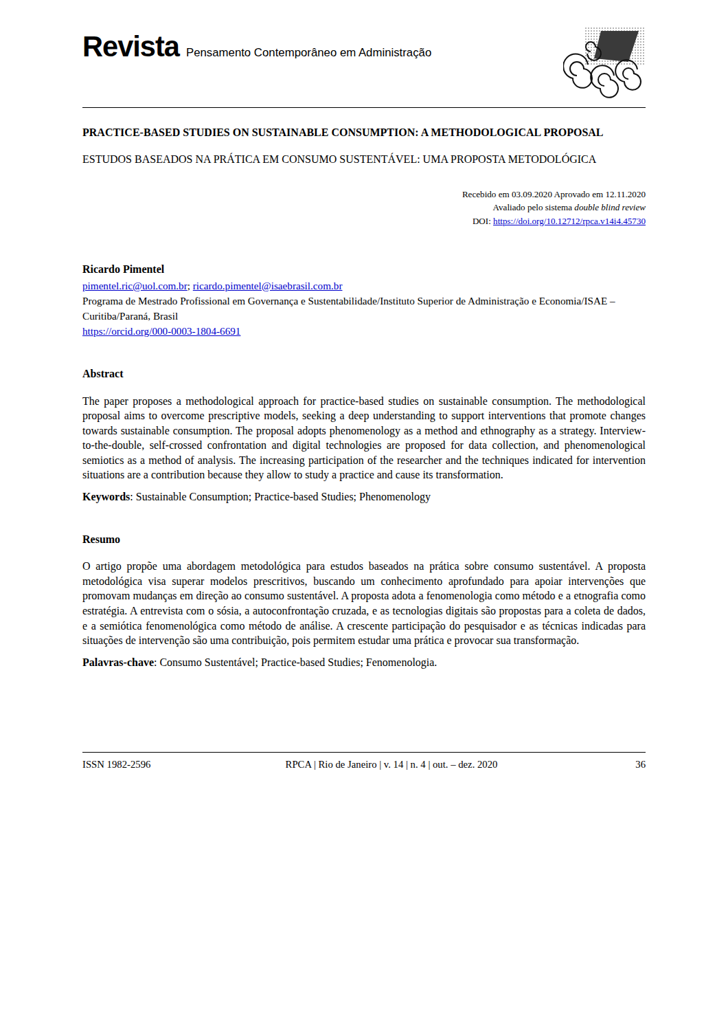Revista Pensamento Contemporâneo em Administração
Practice-based Studies on Sustainable Consumption: A Methodological Proposal
Estudos baseados na prática em consumo sustentável: uma proposta metodológica
Recebido em 03.09.2020 Aprovado em 12.11.2020
Avaliado pelo sistema double blind review
DOI: https://doi.org/10.12712/rpca.v14i4.45730
Ricardo Pimentel pimentel.ric@uol.com.br; ricardo.pimentel@isaebrasil.com.br
Programa de Mestrado Profissional em Governança e Sustentabilidade/Instituto Superior de Administração e Economia/ISAE – Curitiba/Paraná, Brasil
https://orcid.org/000-0003-1804-6691
Abstract
The paper proposes a methodological approach for practice-based studies on sustainable consumption. The methodological proposal aims to overcome prescriptive models, seeking a deep understanding to support interventions that promote changes towards sustainable consumption. The proposal adopts phenomenology as a method and ethnography as a strategy. Interview-to-the-double, self-crossed confrontation and digital technologies are proposed for data collection, and phenomenological semiotics as a method of analysis. The increasing participation of the researcher and the techniques indicated for intervention situations are a contribution because they allow to study a practice and cause its transformation.
Keywords: Sustainable Consumption; Practice-based Studies; Phenomenology
Resumo
O artigo propõe uma abordagem metodológica para estudos baseados na prática sobre consumo sustentável. A proposta metodológica visa superar modelos prescritivos, buscando um conhecimento aprofundado para apoiar intervenções que promovam mudanças em direção ao consumo sustentável. A proposta adota a fenomenologia como método e a etnografia como estratégia. A entrevista com o sósia, a autoconfrontação cruzada, e as tecnologias digitais são propostas para a coleta de dados, e a semiótica fenomenológica como método de análise. A crescente participação do pesquisador e as técnicas indicadas para situações de intervenção são uma contribuição, pois permitem estudar uma prática e provocar sua transformação.
Palavras-chave: Consumo Sustentável; Practice-based Studies; Fenomenologia.
ISSN 1982-2596 RPCA | Rio de Janeiro | v. 14 | n. 4 | out. – dez. 2020 36